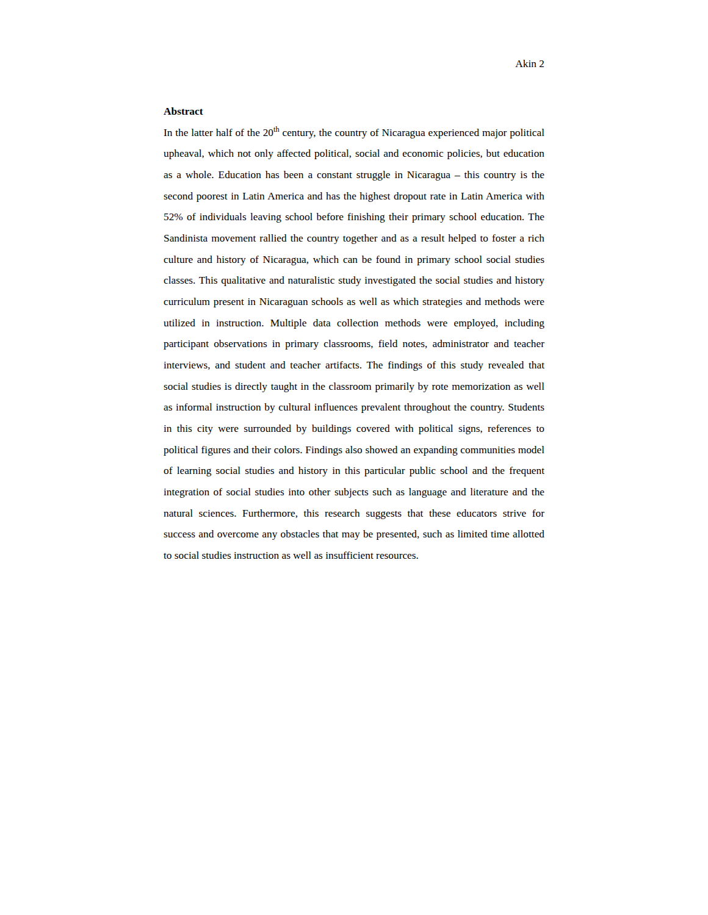Akin 2
Abstract
In the latter half of the 20th century, the country of Nicaragua experienced major political upheaval, which not only affected political, social and economic policies, but education as a whole. Education has been a constant struggle in Nicaragua – this country is the second poorest in Latin America and has the highest dropout rate in Latin America with 52% of individuals leaving school before finishing their primary school education. The Sandinista movement rallied the country together and as a result helped to foster a rich culture and history of Nicaragua, which can be found in primary school social studies classes. This qualitative and naturalistic study investigated the social studies and history curriculum present in Nicaraguan schools as well as which strategies and methods were utilized in instruction. Multiple data collection methods were employed, including participant observations in primary classrooms, field notes, administrator and teacher interviews, and student and teacher artifacts. The findings of this study revealed that social studies is directly taught in the classroom primarily by rote memorization as well as informal instruction by cultural influences prevalent throughout the country. Students in this city were surrounded by buildings covered with political signs, references to political figures and their colors. Findings also showed an expanding communities model of learning social studies and history in this particular public school and the frequent integration of social studies into other subjects such as language and literature and the natural sciences. Furthermore, this research suggests that these educators strive for success and overcome any obstacles that may be presented, such as limited time allotted to social studies instruction as well as insufficient resources.